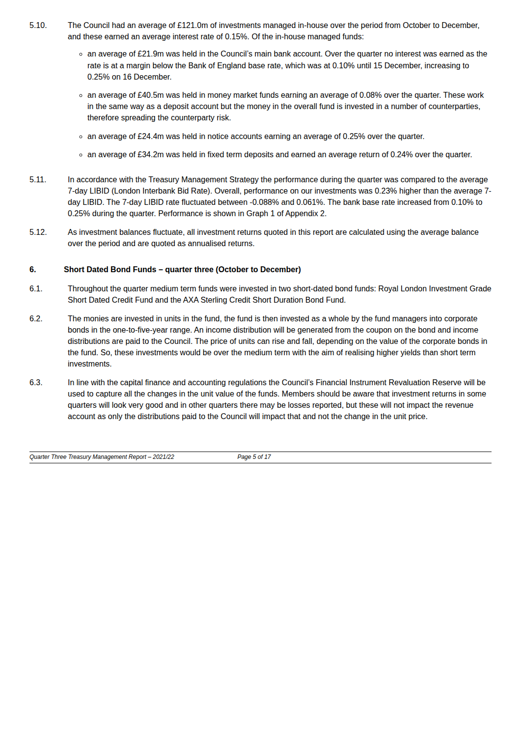5.10.
The Council had an average of £121.0m of investments managed in-house over the period from October to December, and these earned an average interest rate of 0.15%. Of the in-house managed funds:
an average of £21.9m was held in the Council’s main bank account. Over the quarter no interest was earned as the rate is at a margin below the Bank of England base rate, which was at 0.10% until 15 December, increasing to 0.25% on 16 December.
an average of £40.5m was held in money market funds earning an average of 0.08% over the quarter. These work in the same way as a deposit account but the money in the overall fund is invested in a number of counterparties, therefore spreading the counterparty risk.
an average of £24.4m was held in notice accounts earning an average of 0.25% over the quarter.
an average of £34.2m was held in fixed term deposits and earned an average return of 0.24% over the quarter.
5.11.
In accordance with the Treasury Management Strategy the performance during the quarter was compared to the average 7-day LIBID (London Interbank Bid Rate). Overall, performance on our investments was 0.23% higher than the average 7-day LIBID. The 7-day LIBID rate fluctuated between -0.088% and 0.061%. The bank base rate increased from 0.10% to 0.25% during the quarter. Performance is shown in Graph 1 of Appendix 2.
5.12.
As investment balances fluctuate, all investment returns quoted in this report are calculated using the average balance over the period and are quoted as annualised returns.
6.
Short Dated Bond Funds – quarter three (October to December)
6.1.
Throughout the quarter medium term funds were invested in two short-dated bond funds: Royal London Investment Grade Short Dated Credit Fund and the AXA Sterling Credit Short Duration Bond Fund.
6.2.
The monies are invested in units in the fund, the fund is then invested as a whole by the fund managers into corporate bonds in the one-to-five-year range. An income distribution will be generated from the coupon on the bond and income distributions are paid to the Council. The price of units can rise and fall, depending on the value of the corporate bonds in the fund. So, these investments would be over the medium term with the aim of realising higher yields than short term investments.
6.3.
In line with the capital finance and accounting regulations the Council’s Financial Instrument Revaluation Reserve will be used to capture all the changes in the unit value of the funds. Members should be aware that investment returns in some quarters will look very good and in other quarters there may be losses reported, but these will not impact the revenue account as only the distributions paid to the Council will impact that and not the change in the unit price.
Quarter Three Treasury Management Report – 2021/22
Page 5 of 17